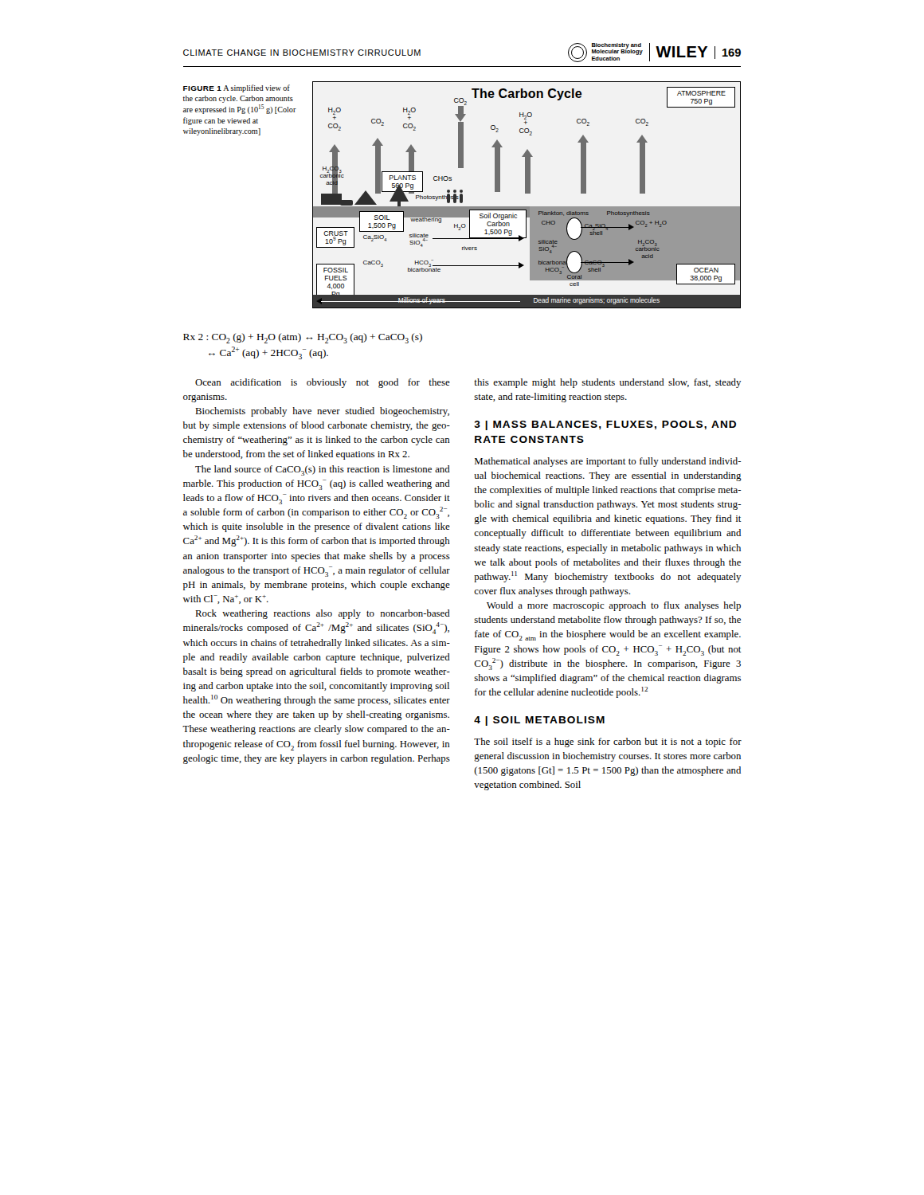Climate change in biochemistry cirruculum
Biochemistry and
Molecular Biology
Education
WILEY
169
FIGURE 1 A simplified view of the carbon cycle. Carbon amounts are expressed in Pg (1015 g) [Color figure can be viewed at wileyonlinelibrary.com]
The Carbon Cycle
ATMOSPHERE
750 Pg
H2O
+
CO2
CO2
H2O
+
CO2
CO2
O2
H2O
+
CO2
CO2
CO2
H2CO3
carbonic
acid
PLANTS
560 Pg
CHOs
Photosynthesis
SOIL
1,500 Pg
weathering
Soil Organic
Carbon
1,500 Pg
CRUST
109 Pg
FOSSIL
FUELS
4,000
Pg
Ca2SiO4
silicate
SiO44−
H2O
CaCO3
HCO3−
bicarbonate
rivers
Plankton, diatoms
Photosynthesis
CHO
Ca2SiO4
shell
CO2 + H2O
H2CO3
carbonic
acid
silicate
SiO44−
bicarbonate
HCO3−
CaCO3
shell
Coral
cell
OCEAN
38,000 Pg
Millions of years
Dead marine organisms; organic molecules
Rx 2 : CO2 (g) + H2O (atm) ↔ H2CO3 (aq) + CaCO3 (s)
↔ Ca2+ (aq) + 2HCO3− (aq).
Ocean acidification is obviously not good for these organisms.
Biochemists probably have never studied biogeochemistry, but by simple extensions of blood carbonate chemistry, the geochemistry of “weathering” as it is linked to the carbon cycle can be understood, from the set of linked equations in Rx 2.
The land source of CaCO3(s) in this reaction is limestone and marble. This production of HCO3− (aq) is called weathering and leads to a flow of HCO3− into rivers and then oceans. Consider it a soluble form of carbon (in comparison to either CO2 or CO32−, which is quite insoluble in the presence of divalent cations like Ca2+ and Mg2+). It is this form of carbon that is imported through an anion transporter into species that make shells by a process analogous to the transport of HCO3−, a main regulator of cellular pH in animals, by membrane proteins, which couple exchange with Cl−, Na+, or K+.
Rock weathering reactions also apply to noncarbon-based minerals/rocks composed of Ca2+ /Mg2+ and silicates (SiO44−), which occurs in chains of tetrahedrally linked silicates. As a simple and readily available carbon capture technique, pulverized basalt is being spread on agricultural fields to promote weathering and carbon uptake into the soil, concomitantly improving soil health.10 On weathering through the same process, silicates enter the ocean where they are taken up by shell-creating organisms. These weathering reactions are clearly slow compared to the anthropogenic release of CO2 from fossil fuel burning. However, in geologic time, they are key players in carbon regulation. Perhaps this example might help students understand slow, fast, steady state, and rate-limiting reaction steps.
3|MASS BALANCES, FLUXES, POOLS, AND RATE CONSTANTS
Mathematical analyses are important to fully understand individual biochemical reactions. They are essential in understanding the complexities of multiple linked reactions that comprise metabolic and signal transduction pathways. Yet most students struggle with chemical equilibria and kinetic equations. They find it conceptually difficult to differentiate between equilibrium and steady state reactions, especially in metabolic pathways in which we talk about pools of metabolites and their fluxes through the pathway.11 Many biochemistry textbooks do not adequately cover flux analyses through pathways.
Would a more macroscopic approach to flux analyses help students understand metabolite flow through pathways? If so, the fate of CO2 atm in the biosphere would be an excellent example. Figure 2 shows how pools of CO2 + HCO3− + H2CO3 (but not CO32−) distribute in the biosphere. In comparison, Figure 3 shows a “simplified diagram” of the chemical reaction diagrams for the cellular adenine nucleotide pools.12
4|SOIL METABOLISM
The soil itself is a huge sink for carbon but it is not a topic for general discussion in biochemistry courses. It stores more carbon (1500 gigatons [Gt] = 1.5 Pt = 1500 Pg) than the atmosphere and vegetation combined. Soil